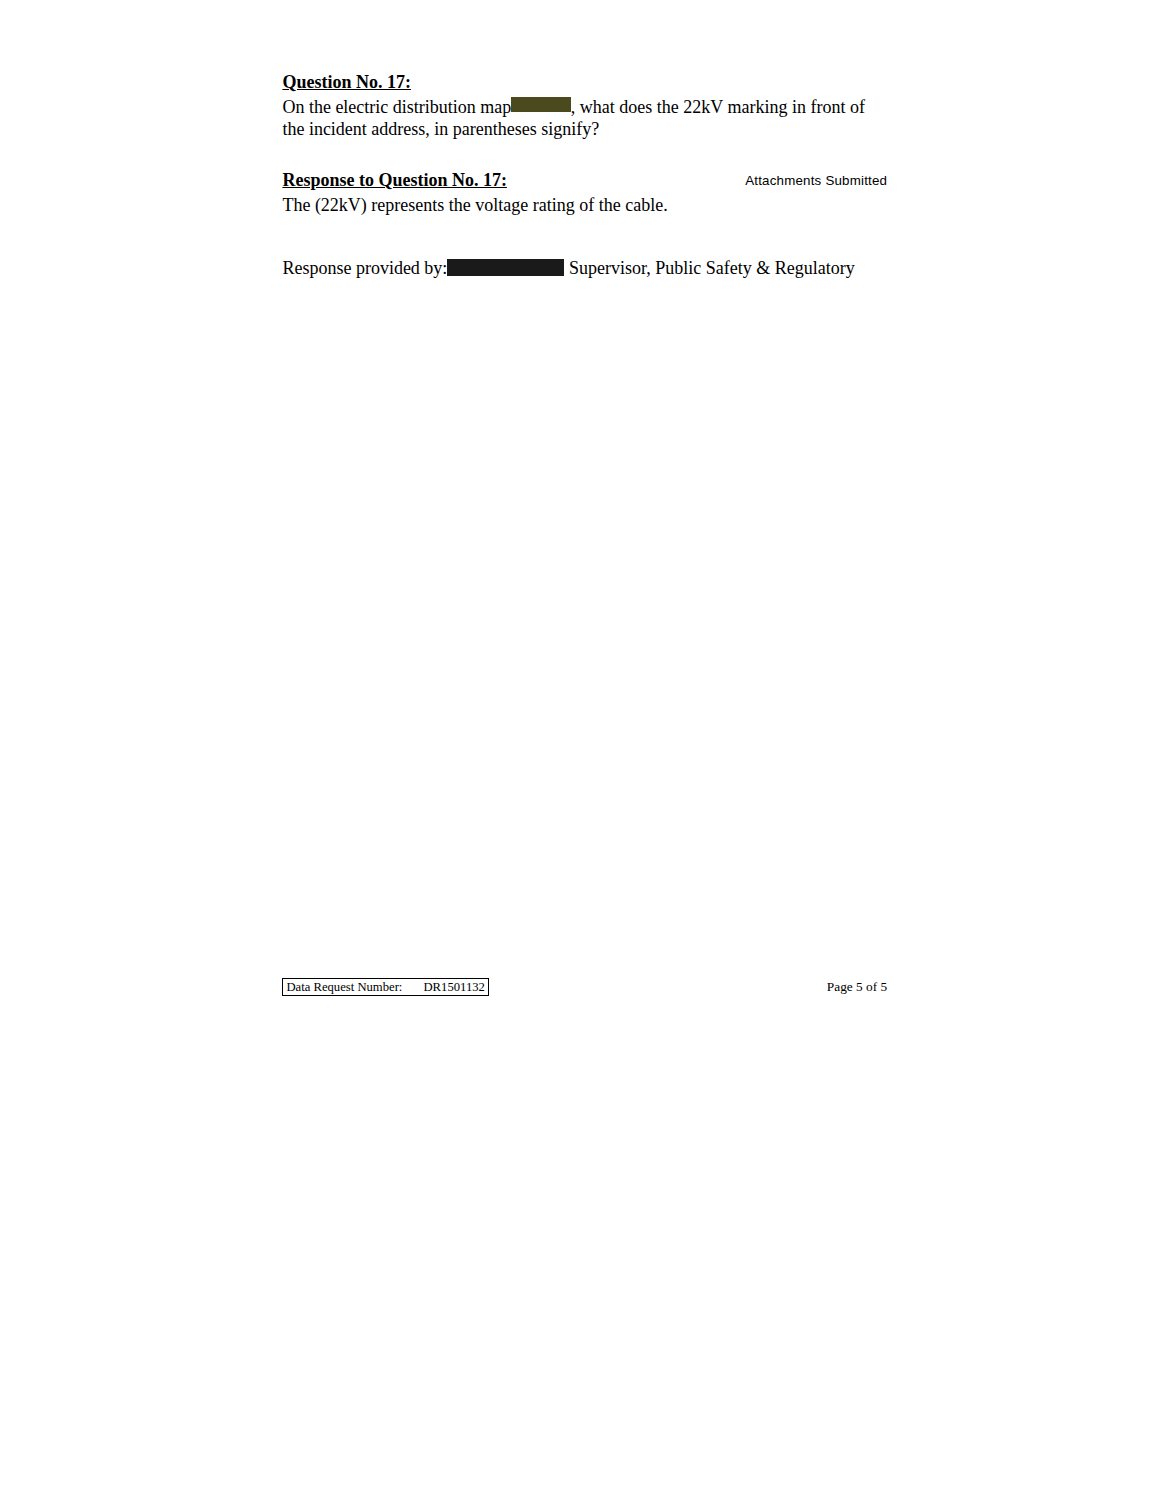Question No. 17:
On the electric distribution map , what does the 22kV marking in front of the incident address, in parentheses signify?
Response to Question No. 17:
Attachments Submitted
The (22kV) represents the voltage rating of the cable.
Response provided by: Supervisor, Public Safety & Regulatory
Data Request Number:DR1501132 Page 5 of 5